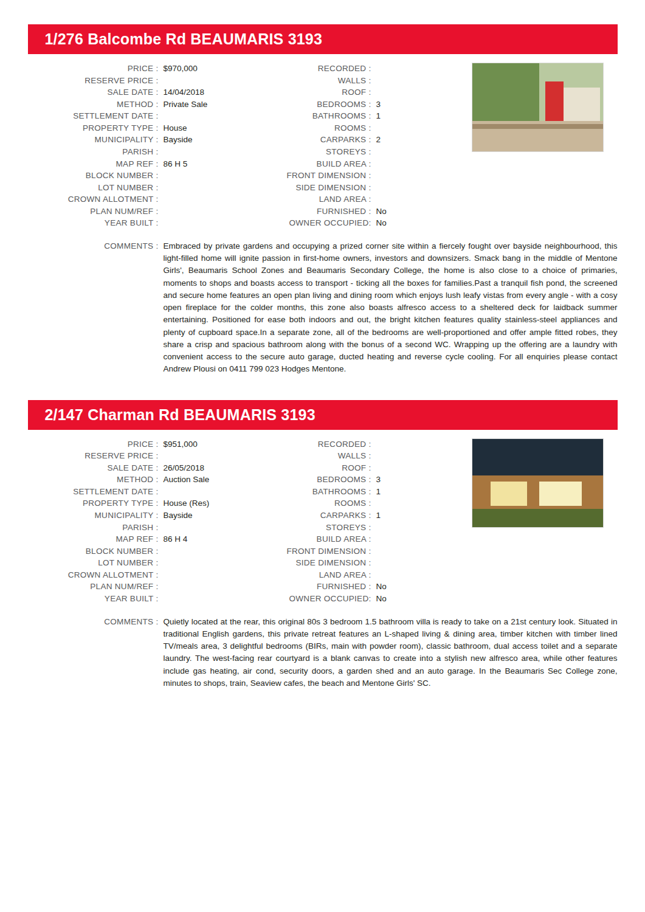1/276 Balcombe Rd BEAUMARIS 3193
PRICE :$970,000
RESERVE PRICE :
SALE DATE : 14/04/2018
METHOD : Private Sale
SETTLEMENT DATE :
PROPERTY TYPE : House
MUNICIPALITY : Bayside
PARISH :
MAP REF : 86 H 5
BLOCK NUMBER :
LOT NUMBER :
CROWN ALLOTMENT :
PLAN NUM/REF :
YEAR BUILT :
RECORDED :
WALLS :
ROOF :
BEDROOMS : 3
BATHROOMS : 1
ROOMS :
CARPARKS : 2
STOREYS :
BUILD AREA :
FRONT DIMENSION :
SIDE DIMENSION :
LAND AREA :
FURNISHED : No
OWNER OCCUPIED: No
COMMENTS : Embraced by private gardens and occupying a prized corner site within a fiercely fought over bayside neighbourhood, this light-filled home will ignite passion in first-home owners, investors and downsizers. Smack bang in the middle of Mentone Girls', Beaumaris School Zones and Beaumaris Secondary College, the home is also close to a choice of primaries, moments to shops and boasts access to transport - ticking all the boxes for families.Past a tranquil fish pond, the screened and secure home features an open plan living and dining room which enjoys lush leafy vistas from every angle - with a cosy open fireplace for the colder months, this zone also boasts alfresco access to a sheltered deck for laidback summer entertaining. Positioned for ease both indoors and out, the bright kitchen features quality stainless-steel appliances and plenty of cupboard space.In a separate zone, all of the bedrooms are well-proportioned and offer ample fitted robes, they share a crisp and spacious bathroom along with the bonus of a second WC. Wrapping up the offering are a laundry with convenient access to the secure auto garage, ducted heating and reverse cycle cooling. For all enquiries please contact Andrew Plousi on 0411 799 023 Hodges Mentone.
2/147 Charman Rd BEAUMARIS 3193
PRICE :$951,000
RESERVE PRICE :
SALE DATE : 26/05/2018
METHOD : Auction Sale
SETTLEMENT DATE :
PROPERTY TYPE : House (Res)
MUNICIPALITY : Bayside
PARISH :
MAP REF : 86 H 4
BLOCK NUMBER :
LOT NUMBER :
CROWN ALLOTMENT :
PLAN NUM/REF :
YEAR BUILT :
RECORDED :
WALLS :
ROOF :
BEDROOMS : 3
BATHROOMS : 1
ROOMS :
CARPARKS : 1
STOREYS :
BUILD AREA :
FRONT DIMENSION :
SIDE DIMENSION :
LAND AREA :
FURNISHED : No
OWNER OCCUPIED: No
COMMENTS : Quietly located at the rear, this original 80s 3 bedroom 1.5 bathroom villa is ready to take on a 21st century look. Situated in traditional English gardens, this private retreat features an L-shaped living & dining area, timber kitchen with timber lined TV/meals area, 3 delightful bedrooms (BIRs, main with powder room), classic bathroom, dual access toilet and a separate laundry. The west-facing rear courtyard is a blank canvas to create into a stylish new alfresco area, while other features include gas heating, air cond, security doors, a garden shed and an auto garage. In the Beaumaris Sec College zone, minutes to shops, train, Seaview cafes, the beach and Mentone Girls' SC.